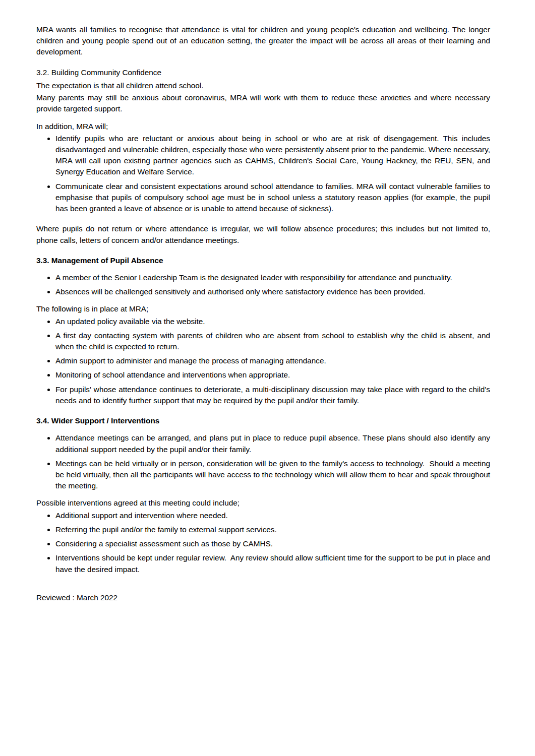MRA wants all families to recognise that attendance is vital for children and young people's education and wellbeing. The longer children and young people spend out of an education setting, the greater the impact will be across all areas of their learning and development.
3.2. Building Community Confidence
The expectation is that all children attend school.
Many parents may still be anxious about coronavirus, MRA will work with them to reduce these anxieties and where necessary provide targeted support.
In addition, MRA will;
Identify pupils who are reluctant or anxious about being in school or who are at risk of disengagement. This includes disadvantaged and vulnerable children, especially those who were persistently absent prior to the pandemic. Where necessary, MRA will call upon existing partner agencies such as CAHMS, Children's Social Care, Young Hackney, the REU, SEN, and Synergy Education and Welfare Service.
Communicate clear and consistent expectations around school attendance to families. MRA will contact vulnerable families to emphasise that pupils of compulsory school age must be in school unless a statutory reason applies (for example, the pupil has been granted a leave of absence or is unable to attend because of sickness).
Where pupils do not return or where attendance is irregular, we will follow absence procedures; this includes but not limited to, phone calls, letters of concern and/or attendance meetings.
3.3. Management of Pupil Absence
A member of the Senior Leadership Team is the designated leader with responsibility for attendance and punctuality.
Absences will be challenged sensitively and authorised only where satisfactory evidence has been provided.
The following is in place at MRA;
An updated policy available via the website.
A first day contacting system with parents of children who are absent from school to establish why the child is absent, and when the child is expected to return.
Admin support to administer and manage the process of managing attendance.
Monitoring of school attendance and interventions when appropriate.
For pupils' whose attendance continues to deteriorate, a multi-disciplinary discussion may take place with regard to the child's needs and to identify further support that may be required by the pupil and/or their family.
3.4. Wider Support / Interventions
Attendance meetings can be arranged, and plans put in place to reduce pupil absence. These plans should also identify any additional support needed by the pupil and/or their family.
Meetings can be held virtually or in person, consideration will be given to the family's access to technology. Should a meeting be held virtually, then all the participants will have access to the technology which will allow them to hear and speak throughout the meeting.
Possible interventions agreed at this meeting could include;
Additional support and intervention where needed.
Referring the pupil and/or the family to external support services.
Considering a specialist assessment such as those by CAMHS.
Interventions should be kept under regular review. Any review should allow sufficient time for the support to be put in place and have the desired impact.
Reviewed : March 2022